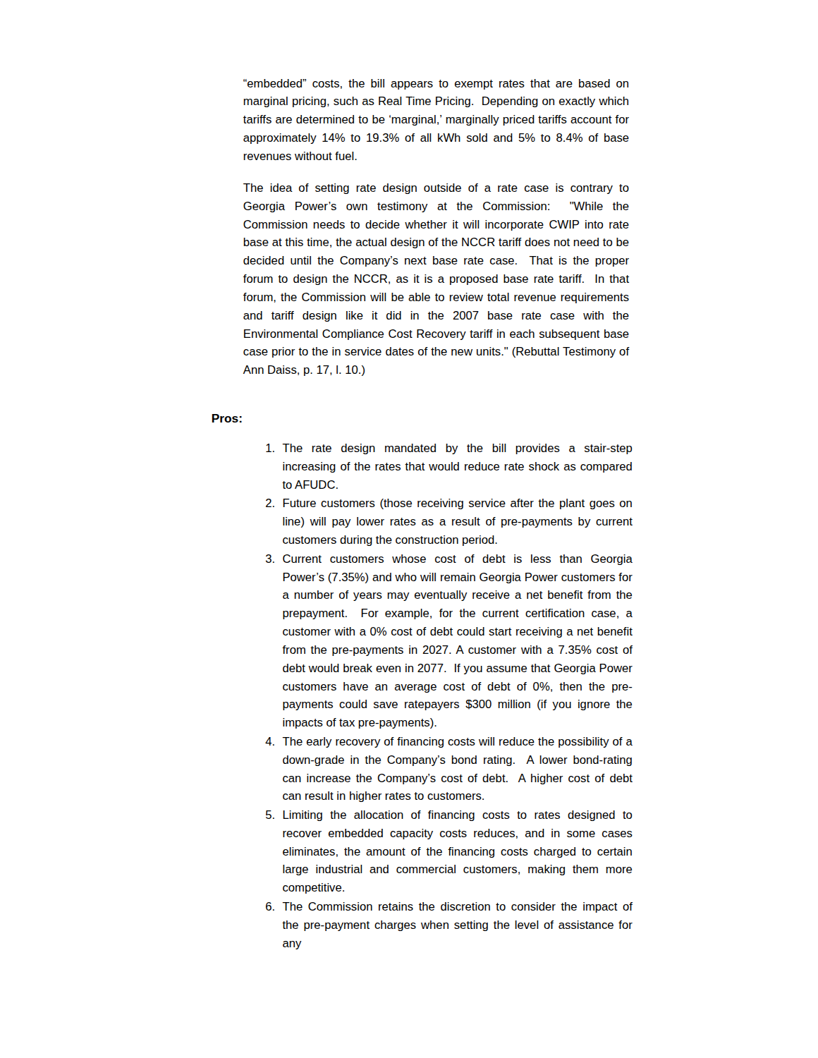“embedded” costs, the bill appears to exempt rates that are based on marginal pricing, such as Real Time Pricing. Depending on exactly which tariffs are determined to be ‘marginal,’ marginally priced tariffs account for approximately 14% to 19.3% of all kWh sold and 5% to 8.4% of base revenues without fuel.
The idea of setting rate design outside of a rate case is contrary to Georgia Power’s own testimony at the Commission: "While the Commission needs to decide whether it will incorporate CWIP into rate base at this time, the actual design of the NCCR tariff does not need to be decided until the Company’s next base rate case. That is the proper forum to design the NCCR, as it is a proposed base rate tariff. In that forum, the Commission will be able to review total revenue requirements and tariff design like it did in the 2007 base rate case with the Environmental Compliance Cost Recovery tariff in each subsequent base case prior to the in service dates of the new units." (Rebuttal Testimony of Ann Daiss, p. 17, l. 10.)
Pros:
The rate design mandated by the bill provides a stair-step increasing of the rates that would reduce rate shock as compared to AFUDC.
Future customers (those receiving service after the plant goes on line) will pay lower rates as a result of pre-payments by current customers during the construction period.
Current customers whose cost of debt is less than Georgia Power’s (7.35%) and who will remain Georgia Power customers for a number of years may eventually receive a net benefit from the prepayment. For example, for the current certification case, a customer with a 0% cost of debt could start receiving a net benefit from the pre-payments in 2027. A customer with a 7.35% cost of debt would break even in 2077. If you assume that Georgia Power customers have an average cost of debt of 0%, then the pre-payments could save ratepayers $300 million (if you ignore the impacts of tax pre-payments).
The early recovery of financing costs will reduce the possibility of a down-grade in the Company’s bond rating. A lower bond-rating can increase the Company’s cost of debt. A higher cost of debt can result in higher rates to customers.
Limiting the allocation of financing costs to rates designed to recover embedded capacity costs reduces, and in some cases eliminates, the amount of the financing costs charged to certain large industrial and commercial customers, making them more competitive.
The Commission retains the discretion to consider the impact of the pre-payment charges when setting the level of assistance for any